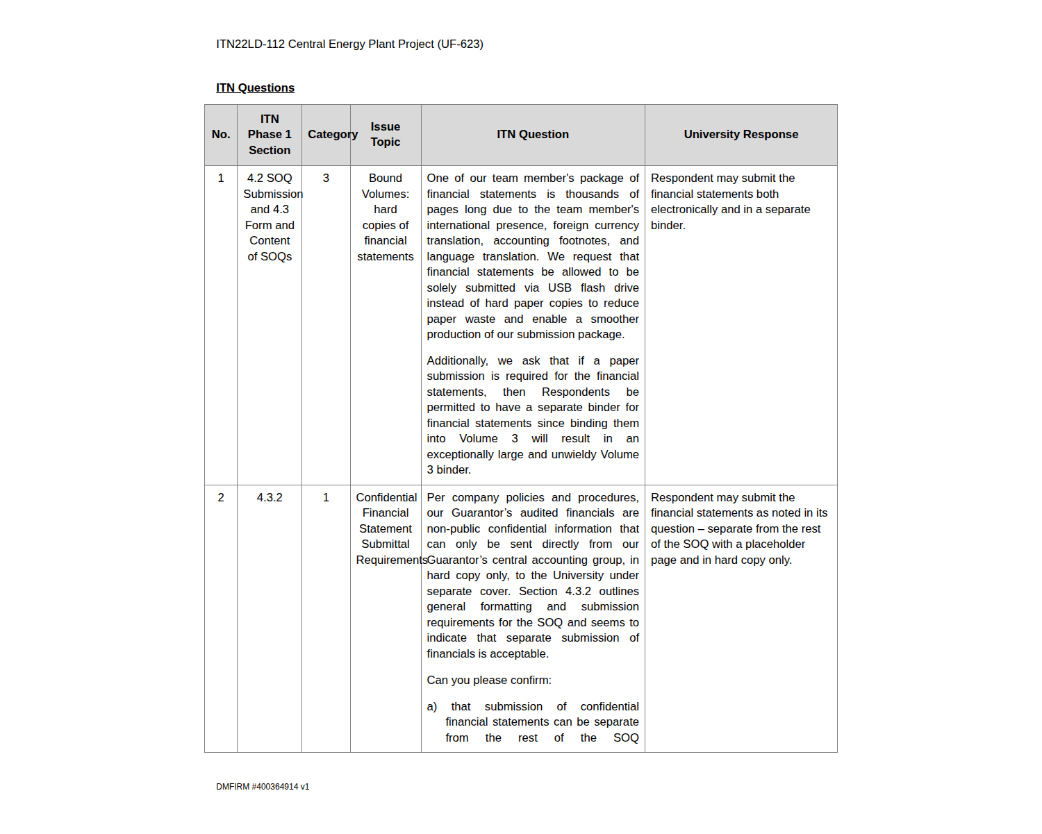ITN22LD-112 Central Energy Plant Project (UF-623)
ITN Questions
| No. | ITN Phase 1 Section | Category | Issue Topic | ITN Question | University Response |
| --- | --- | --- | --- | --- | --- |
| 1 | 4.2 SOQ Submission and 4.3 Form and Content of SOQs | 3 | Bound Volumes: hard copies of financial statements | One of our team member's package of financial statements is thousands of pages long due to the team member's international presence, foreign currency translation, accounting footnotes, and language translation. We request that financial statements be allowed to be solely submitted via USB flash drive instead of hard paper copies to reduce paper waste and enable a smoother production of our submission package. Additionally, we ask that if a paper submission is required for the financial statements, then Respondents be permitted to have a separate binder for financial statements since binding them into Volume 3 will result in an exceptionally large and unwieldy Volume 3 binder. | Respondent may submit the financial statements both electronically and in a separate binder. |
| 2 | 4.3.2 | 1 | Confidential Financial Statement Submittal Requirements | Per company policies and procedures, our Guarantor’s audited financials are non-public confidential information that can only be sent directly from our Guarantor’s central accounting group, in hard copy only, to the University under separate cover. Section 4.3.2 outlines general formatting and submission requirements for the SOQ and seems to indicate that separate submission of financials is acceptable. Can you please confirm: a) that submission of confidential financial statements can be separate from the rest of the SOQ | Respondent may submit the financial statements as noted in its question – separate from the rest of the SOQ with a placeholder page and in hard copy only. |
DMFIRM #400364914 v1